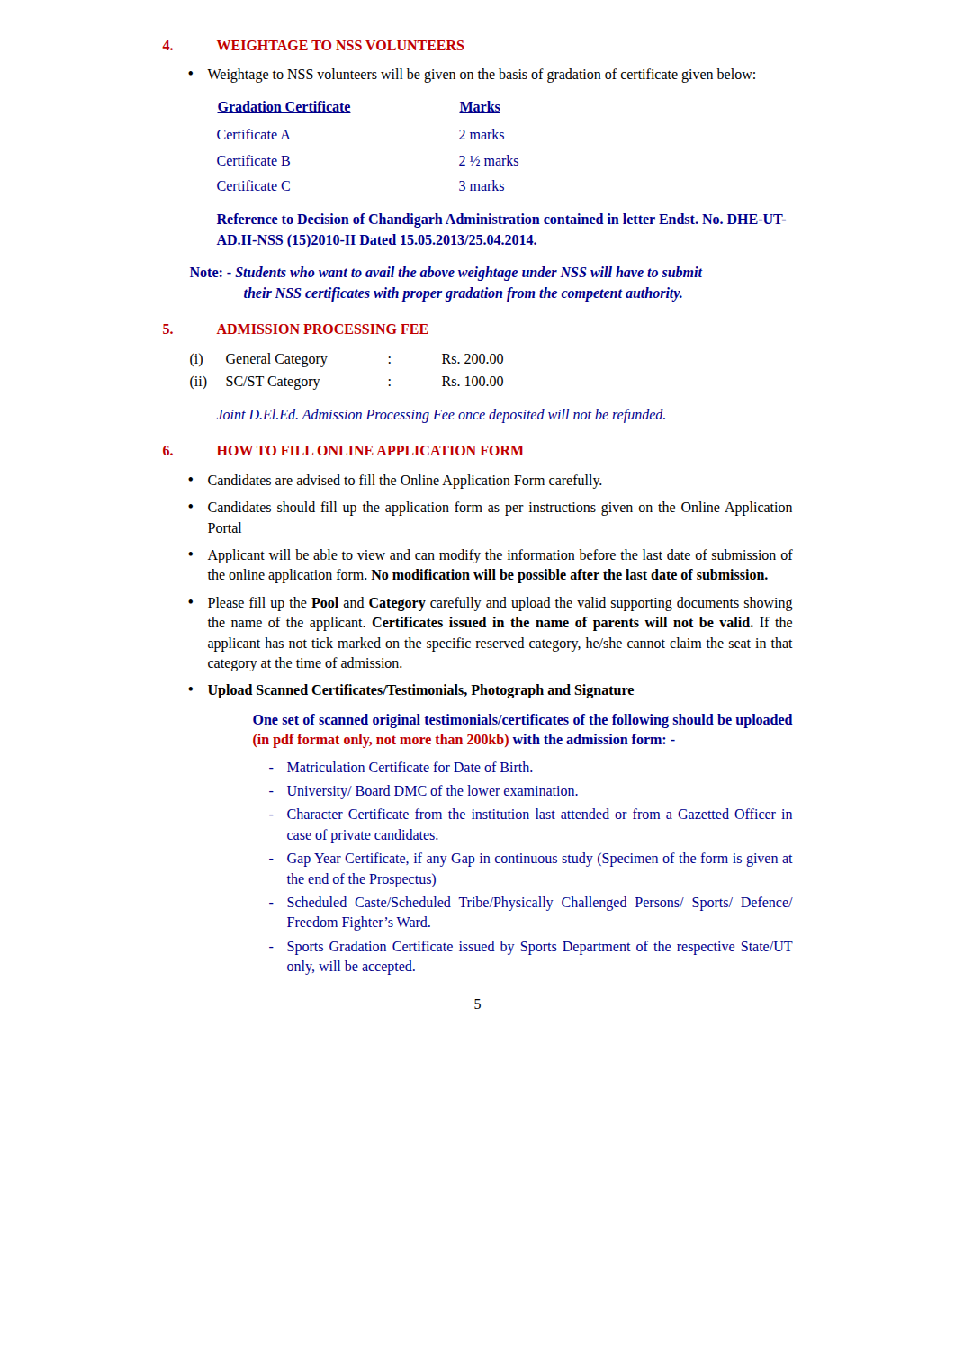4. WEIGHTAGE TO NSS VOLUNTEERS
Weightage to NSS volunteers will be given on the basis of gradation of certificate given below:
| Gradation Certificate | Marks |
| --- | --- |
| Certificate A | 2 marks |
| Certificate B | 2 ½ marks |
| Certificate C | 3 marks |
Reference to Decision of Chandigarh Administration contained in letter Endst. No. DHE-UT-AD.II-NSS (15)2010-II Dated 15.05.2013/25.04.2014.
Note: - Students who want to avail the above weightage under NSS will have to submit their NSS certificates with proper gradation from the competent authority.
5. ADMISSION PROCESSING FEE
| (i) | General Category | : | Rs. 200.00 |
| (ii) | SC/ST Category | : | Rs. 100.00 |
Joint D.El.Ed. Admission Processing Fee once deposited will not be refunded.
6. HOW TO FILL ONLINE APPLICATION FORM
Candidates are advised to fill the Online Application Form carefully.
Candidates should fill up the application form as per instructions given on the Online Application Portal
Applicant will be able to view and can modify the information before the last date of submission of the online application form. No modification will be possible after the last date of submission.
Please fill up the Pool and Category carefully and upload the valid supporting documents showing the name of the applicant. Certificates issued in the name of parents will not be valid. If the applicant has not tick marked on the specific reserved category, he/she cannot claim the seat in that category at the time of admission.
Upload Scanned Certificates/Testimonials, Photograph and Signature
One set of scanned original testimonials/certificates of the following should be uploaded (in pdf format only, not more than 200kb) with the admission form: -
Matriculation Certificate for Date of Birth.
University/ Board DMC of the lower examination.
Character Certificate from the institution last attended or from a Gazetted Officer in case of private candidates.
Gap Year Certificate, if any Gap in continuous study (Specimen of the form is given at the end of the Prospectus)
Scheduled Caste/Scheduled Tribe/Physically Challenged Persons/ Sports/ Defence/ Freedom Fighter’s Ward.
Sports Gradation Certificate issued by Sports Department of the respective State/UT only, will be accepted.
5